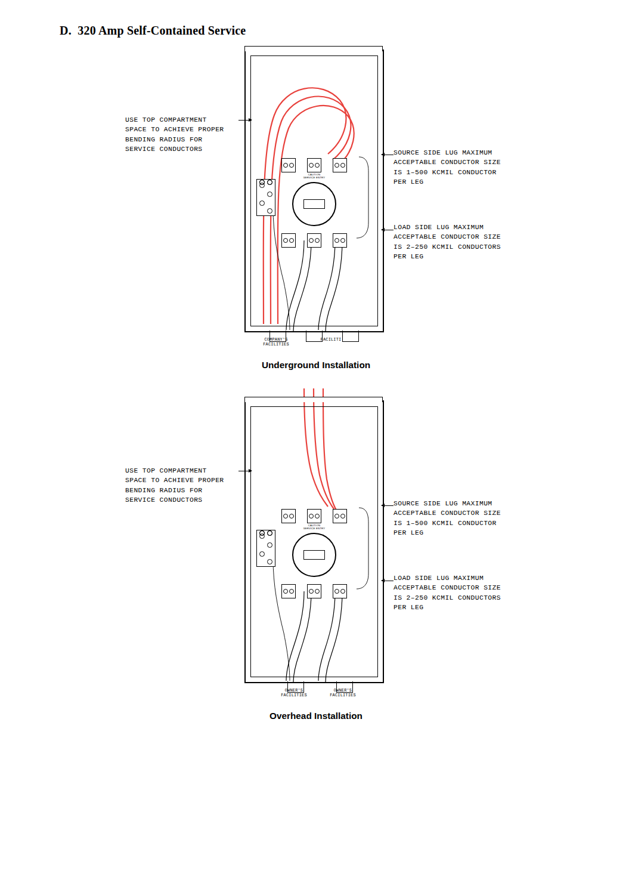D. 320 Amp Self-Contained Service
CAUTION
SERVICE ENTRY
COMPANY'S
FACILITIES FACILITI
USE TOP COMPARTMENT
SPACE TO ACHIEVE PROPER
BENDING RADIUS FOR
SERVICE CONDUCTORS
SOURCE SIDE LUG MAXIMUM
ACCEPTABLE CONDUCTOR SIZE
IS 1–500 KCMIL CONDUCTOR
PER LEG
LOAD SIDE LUG MAXIMUM
ACCEPTABLE CONDUCTOR SIZE
IS 2–250 KCMIL CONDUCTORS
PER LEG
Underground Installation
CAUTION
SERVICE ENTRY
OWNER'S
FACILITIES OWNER'S
FACILITIES
USE TOP COMPARTMENT
SPACE TO ACHIEVE PROPER
BENDING RADIUS FOR
SERVICE CONDUCTORS
SOURCE SIDE LUG MAXIMUM
ACCEPTABLE CONDUCTOR SIZE
IS 1–500 KCMIL CONDUCTOR
PER LEG
LOAD SIDE LUG MAXIMUM
ACCEPTABLE CONDUCTOR SIZE
IS 2–250 KCMIL CONDUCTORS
PER LEG
Overhead Installation